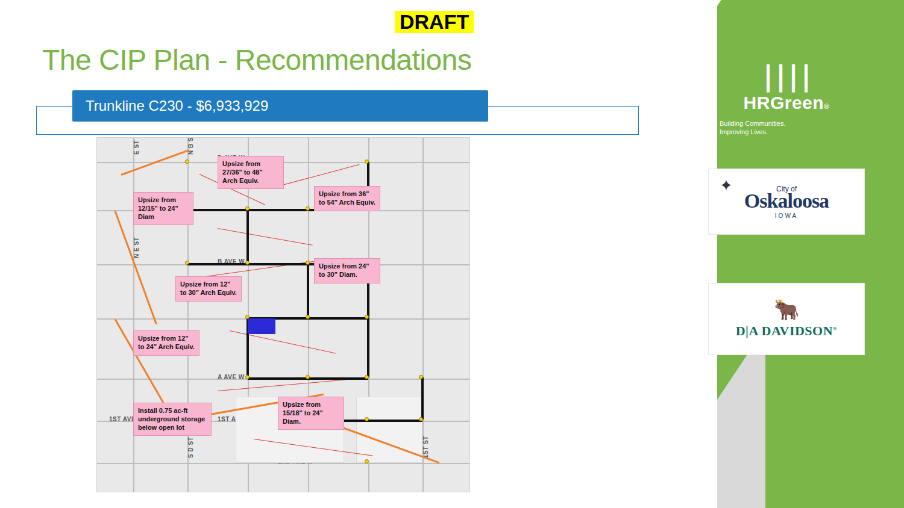∣∣∣∣
HRGreen®
Building Communities.
Improving Lives.
✦
City of
Oskaloosa
IOWA
🐂
D|A DAVIDSON®
The CIP Plan - Recommendations
DRAFT
Trunkline C230 - $6,933,929
D AVE W
E ST
N B ST
B AVE W
N E ST
A AVE W
1ST AVE W
1ST AVE W
2ND AVE W
S D ST
S MARKET ST
1ST ST
Upsize from 27/36" to 48" Arch Equiv.
Upsize from 12/15" to 24" Diam
Upsize from 36" to 54" Arch Equiv.
Upsize from 24" to 30" Diam.
Upsize from 12" to 30" Arch Equiv.
Upsize from 12" to 24" Arch Equiv.
Install 0.75 ac-ft underground storage below open lot
Upsize from 15/18" to 24" Diam.